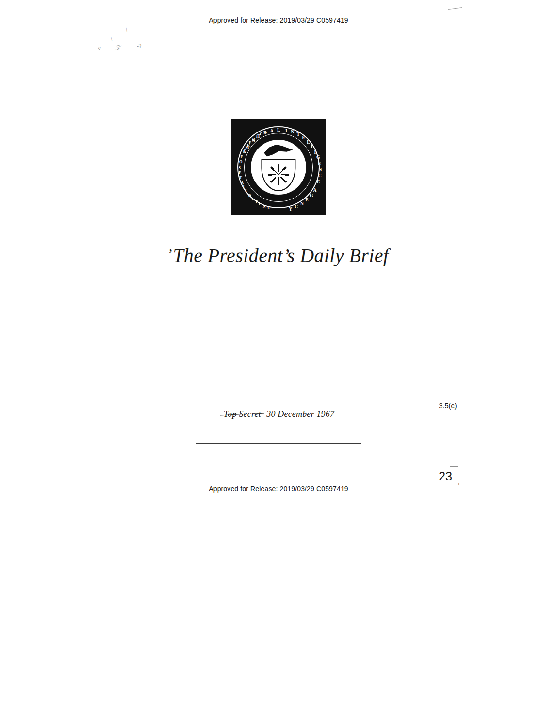Approved for Release: 2019/03/29 C0597419
/ / v 𝒵 •ʔ
C E N T R A L I N T E L L I G E N C E A G E N C Y
U N I T E D S T A T E S O F A M E R I C A
’The President’s Daily Brief
Top Secret 30 December 1967
3.5(c)
23
•
Approved for Release: 2019/03/29 C0597419